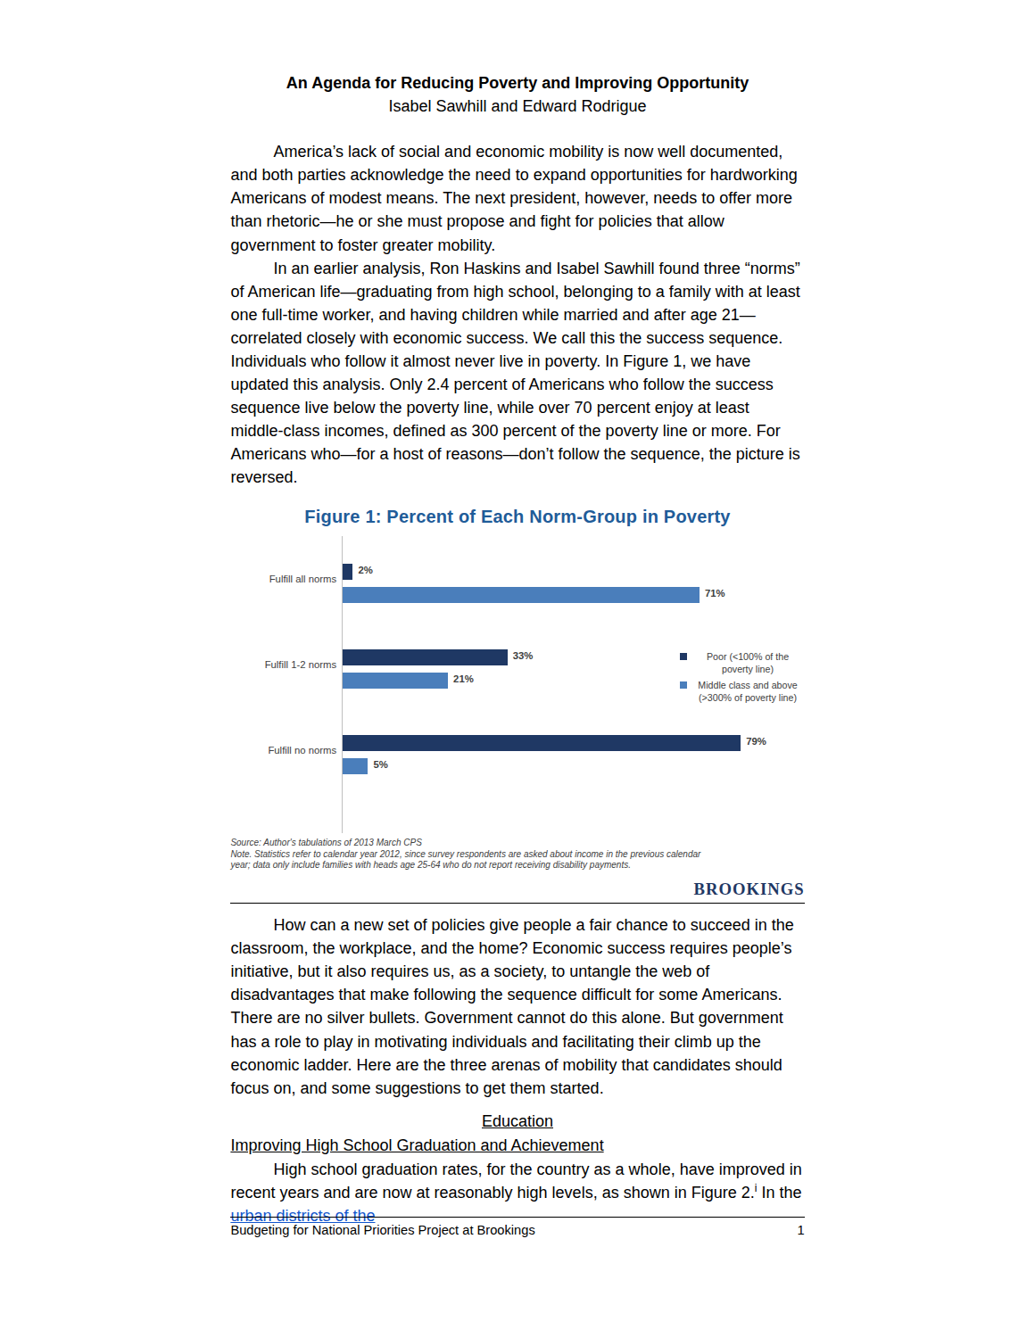An Agenda for Reducing Poverty and Improving Opportunity
Isabel Sawhill and Edward Rodrigue
America’s lack of social and economic mobility is now well documented, and both parties acknowledge the need to expand opportunities for hardworking Americans of modest means. The next president, however, needs to offer more than rhetoric—he or she must propose and fight for policies that allow government to foster greater mobility.
In an earlier analysis, Ron Haskins and Isabel Sawhill found three “norms” of American life—graduating from high school, belonging to a family with at least one full-time worker, and having children while married and after age 21—correlated closely with economic success. We call this the success sequence. Individuals who follow it almost never live in poverty. In Figure 1, we have updated this analysis. Only 2.4 percent of Americans who follow the success sequence live below the poverty line, while over 70 percent enjoy at least middle-class incomes, defined as 300 percent of the poverty line or more. For Americans who—for a host of reasons—don’t follow the sequence, the picture is reversed.
Figure 1: Percent of Each Norm-Group in Poverty
Fulfill all norms
Fulfill 1-2 norms
Fulfill no norms
2%
71%
33%
21%
79%
5%
Poor (<100% of the poverty line)
Middle class and above (>300% of poverty line)
Source: Author's tabulations of 2013 March CPS
Note. Statistics refer to calendar year 2012, since survey respondents are asked about income in the previous calendar year; data only include families with heads age 25-64 who do not report receiving disability payments.
BROOKINGS
How can a new set of policies give people a fair chance to succeed in the classroom, the workplace, and the home? Economic success requires people’s initiative, but it also requires us, as a society, to untangle the web of disadvantages that make following the sequence difficult for some Americans. There are no silver bullets. Government cannot do this alone. But government has a role to play in motivating individuals and facilitating their climb up the economic ladder. Here are the three arenas of mobility that candidates should focus on, and some suggestions to get them started.
Education
Improving High School Graduation and Achievement
High school graduation rates, for the country as a whole, have improved in recent years and are now at reasonably high levels, as shown in Figure 2.i In the urban districts of the
Budgeting for National Priorities Project at Brookings 1